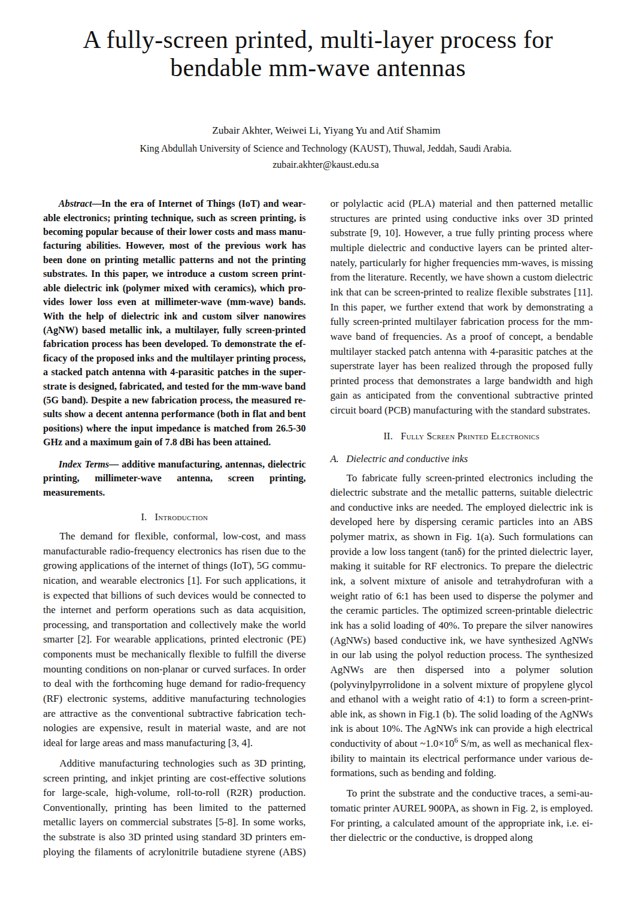A fully-screen printed, multi-layer process for bendable mm-wave antennas
Zubair Akhter, Weiwei Li, Yiyang Yu and Atif Shamim
King Abdullah University of Science and Technology (KAUST), Thuwal, Jeddah, Saudi Arabia.
zubair.akhter@kaust.edu.sa
Abstract—In the era of Internet of Things (IoT) and wearable electronics; printing technique, such as screen printing, is becoming popular because of their lower costs and mass manufacturing abilities. However, most of the previous work has been done on printing metallic patterns and not the printing substrates. In this paper, we introduce a custom screen printable dielectric ink (polymer mixed with ceramics), which provides lower loss even at millimeter-wave (mm-wave) bands. With the help of dielectric ink and custom silver nanowires (AgNW) based metallic ink, a multilayer, fully screen-printed fabrication process has been developed. To demonstrate the efficacy of the proposed inks and the multilayer printing process, a stacked patch antenna with 4-parasitic patches in the superstrate is designed, fabricated, and tested for the mm-wave band (5G band). Despite a new fabrication process, the measured results show a decent antenna performance (both in flat and bent positions) where the input impedance is matched from 26.5-30 GHz and a maximum gain of 7.8 dBi has been attained.
Index Terms— additive manufacturing, antennas, dielectric printing, millimeter-wave antenna, screen printing, measurements.
I. Introduction
The demand for flexible, conformal, low-cost, and mass manufacturable radio-frequency electronics has risen due to the growing applications of the internet of things (IoT), 5G communication, and wearable electronics [1]. For such applications, it is expected that billions of such devices would be connected to the internet and perform operations such as data acquisition, processing, and transportation and collectively make the world smarter [2]. For wearable applications, printed electronic (PE) components must be mechanically flexible to fulfill the diverse mounting conditions on non-planar or curved surfaces. In order to deal with the forthcoming huge demand for radio-frequency (RF) electronic systems, additive manufacturing technologies are attractive as the conventional subtractive fabrication technologies are expensive, result in material waste, and are not ideal for large areas and mass manufacturing [3, 4].
Additive manufacturing technologies such as 3D printing, screen printing, and inkjet printing are cost-effective solutions for large-scale, high-volume, roll-to-roll (R2R) production. Conventionally, printing has been limited to the patterned metallic layers on commercial substrates [5-8]. In some works, the substrate is also 3D printed using standard 3D printers employing the filaments of acrylonitrile butadiene styrene (ABS) or polylactic acid (PLA) material and then patterned metallic structures are printed using conductive inks over 3D printed substrate [9, 10]. However, a true fully printing process where multiple dielectric and conductive layers can be printed alternately, particularly for higher frequencies mm-waves, is missing from the literature. Recently, we have shown a custom dielectric ink that can be screen-printed to realize flexible substrates [11]. In this paper, we further extend that work by demonstrating a fully screen-printed multilayer fabrication process for the mm-wave band of frequencies. As a proof of concept, a bendable multilayer stacked patch antenna with 4-parasitic patches at the superstrate layer has been realized through the proposed fully printed process that demonstrates a large bandwidth and high gain as anticipated from the conventional subtractive printed circuit board (PCB) manufacturing with the standard substrates.
II. Fully Screen Printed Electronics
A. Dielectric and conductive inks
To fabricate fully screen-printed electronics including the dielectric substrate and the metallic patterns, suitable dielectric and conductive inks are needed. The employed dielectric ink is developed here by dispersing ceramic particles into an ABS polymer matrix, as shown in Fig. 1(a). Such formulations can provide a low loss tangent (tanδ) for the printed dielectric layer, making it suitable for RF electronics. To prepare the dielectric ink, a solvent mixture of anisole and tetrahydrofuran with a weight ratio of 6:1 has been used to disperse the polymer and the ceramic particles. The optimized screen-printable dielectric ink has a solid loading of 40%. To prepare the silver nanowires (AgNWs) based conductive ink, we have synthesized AgNWs in our lab using the polyol reduction process. The synthesized AgNWs are then dispersed into a polymer solution (polyvinylpyrrolidone in a solvent mixture of propylene glycol and ethanol with a weight ratio of 4:1) to form a screen-printable ink, as shown in Fig.1 (b). The solid loading of the AgNWs ink is about 10%. The AgNWs ink can provide a high electrical conductivity of about ~1.0×106 S/m, as well as mechanical flexibility to maintain its electrical performance under various deformations, such as bending and folding.
To print the substrate and the conductive traces, a semi-automatic printer AUREL 900PA, as shown in Fig. 2, is employed. For printing, a calculated amount of the appropriate ink, i.e. either dielectric or the conductive, is dropped along